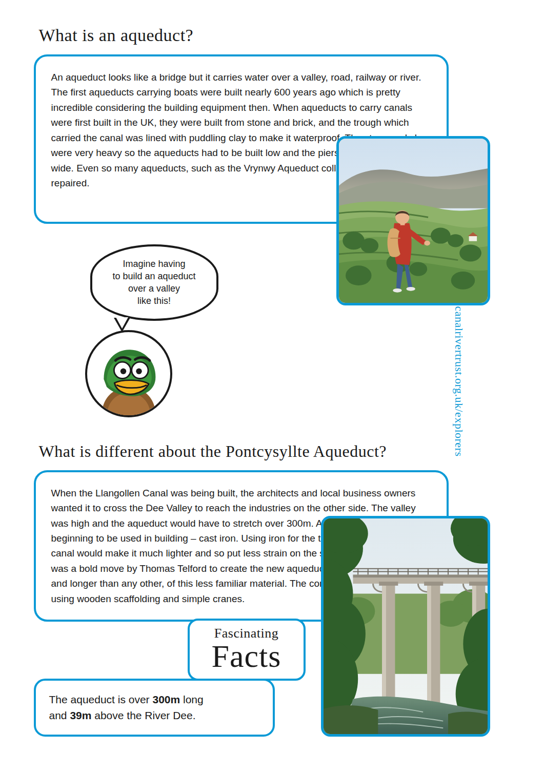What is an aqueduct?
An aqueduct looks like a bridge but it carries water over a valley, road, railway or river. The first aqueducts carrying boats were built nearly 600 years ago which is pretty incredible considering the building equipment then. When aqueducts to carry canals were first built in the UK, they were built from stone and brick, and the trough which carried the canal was lined with puddling clay to make it waterproof. The stone and clay were very heavy so the aqueducts had to be built low and the piers (legs of the arches) wide. Even so many aqueducts, such as the Vrynwy Aqueduct collapsed and had to be repaired.
Imagine having
to build an aqueduct
over a valley
like this!
What is different about the Pontcysyllte Aqueduct?
When the Llangollen Canal was being built, the architects and local business owners wanted it to cross the Dee Valley to reach the industries on the other side. The valley was high and the aqueduct would have to stretch over 300m. A new material was beginning to be used in building – cast iron. Using iron for the trough that carried the canal would make it much lighter and so put less strain on the stone piers holding it. It was a bold move by Thomas Telford to create the new aqueduct which would be higher and longer than any other, of this less familiar material. The construction was done using wooden scaffolding and simple cranes.
Fascinating
Facts
The aqueduct is over 300m long
and 39m above the River Dee.
canalrivertrust.org.uk/explorers